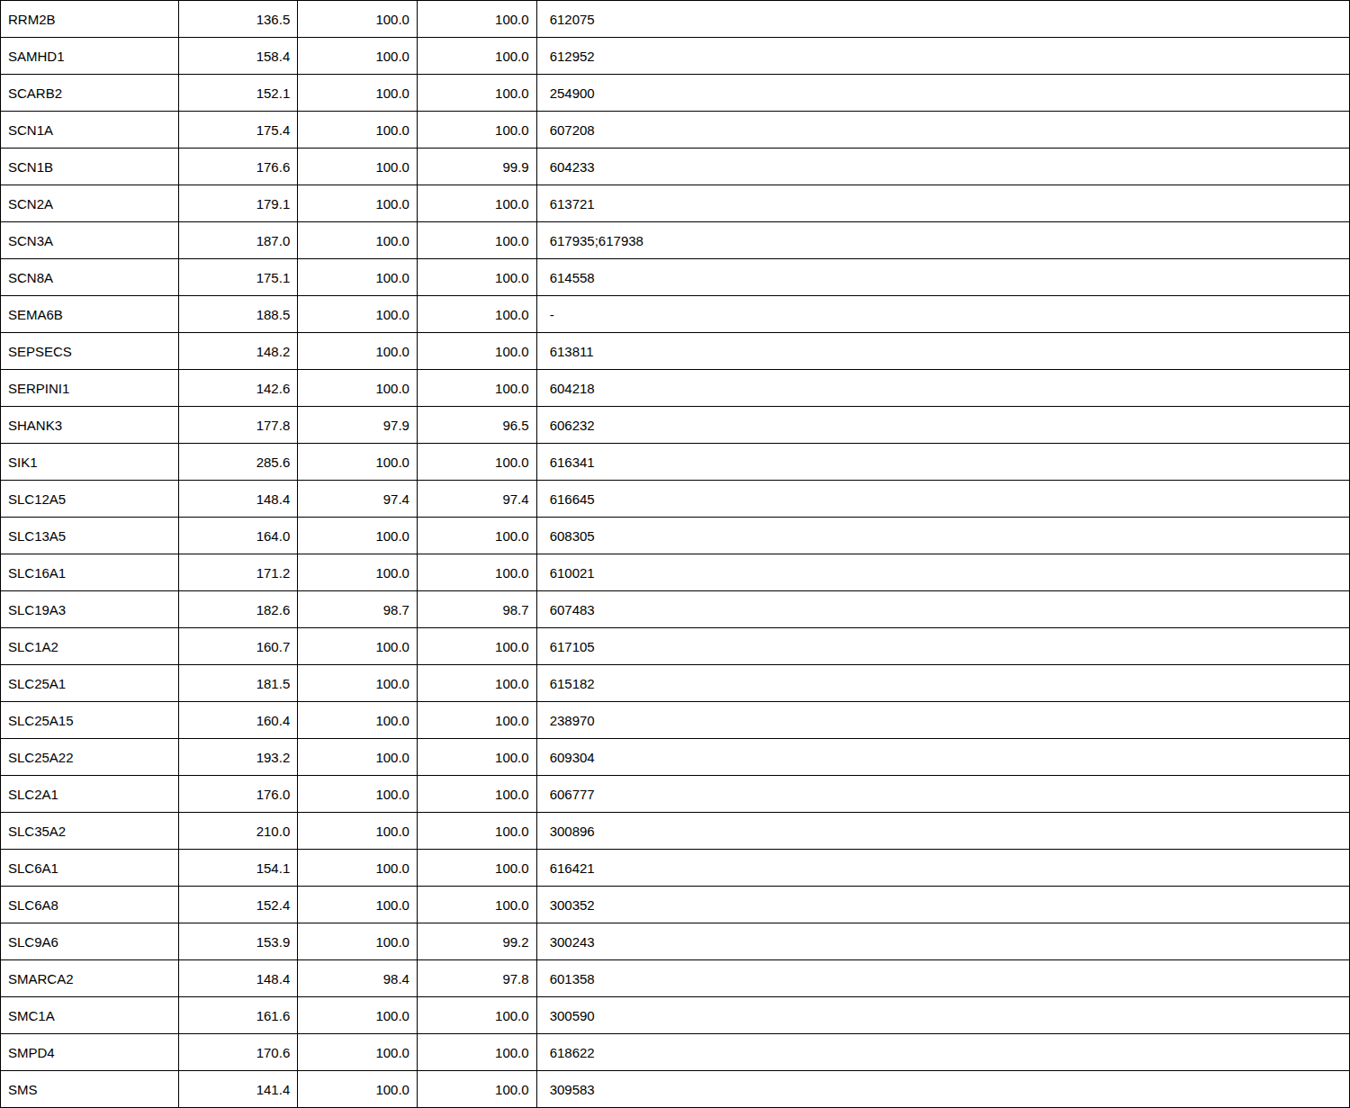| RRM2B | 136.5 | 100.0 | 100.0 | 612075 |
| SAMHD1 | 158.4 | 100.0 | 100.0 | 612952 |
| SCARB2 | 152.1 | 100.0 | 100.0 | 254900 |
| SCN1A | 175.4 | 100.0 | 100.0 | 607208 |
| SCN1B | 176.6 | 100.0 | 99.9 | 604233 |
| SCN2A | 179.1 | 100.0 | 100.0 | 613721 |
| SCN3A | 187.0 | 100.0 | 100.0 | 617935;617938 |
| SCN8A | 175.1 | 100.0 | 100.0 | 614558 |
| SEMA6B | 188.5 | 100.0 | 100.0 | - |
| SEPSECS | 148.2 | 100.0 | 100.0 | 613811 |
| SERPINI1 | 142.6 | 100.0 | 100.0 | 604218 |
| SHANK3 | 177.8 | 97.9 | 96.5 | 606232 |
| SIK1 | 285.6 | 100.0 | 100.0 | 616341 |
| SLC12A5 | 148.4 | 97.4 | 97.4 | 616645 |
| SLC13A5 | 164.0 | 100.0 | 100.0 | 608305 |
| SLC16A1 | 171.2 | 100.0 | 100.0 | 610021 |
| SLC19A3 | 182.6 | 98.7 | 98.7 | 607483 |
| SLC1A2 | 160.7 | 100.0 | 100.0 | 617105 |
| SLC25A1 | 181.5 | 100.0 | 100.0 | 615182 |
| SLC25A15 | 160.4 | 100.0 | 100.0 | 238970 |
| SLC25A22 | 193.2 | 100.0 | 100.0 | 609304 |
| SLC2A1 | 176.0 | 100.0 | 100.0 | 606777 |
| SLC35A2 | 210.0 | 100.0 | 100.0 | 300896 |
| SLC6A1 | 154.1 | 100.0 | 100.0 | 616421 |
| SLC6A8 | 152.4 | 100.0 | 100.0 | 300352 |
| SLC9A6 | 153.9 | 100.0 | 99.2 | 300243 |
| SMARCA2 | 148.4 | 98.4 | 97.8 | 601358 |
| SMC1A | 161.6 | 100.0 | 100.0 | 300590 |
| SMPD4 | 170.6 | 100.0 | 100.0 | 618622 |
| SMS | 141.4 | 100.0 | 100.0 | 309583 |